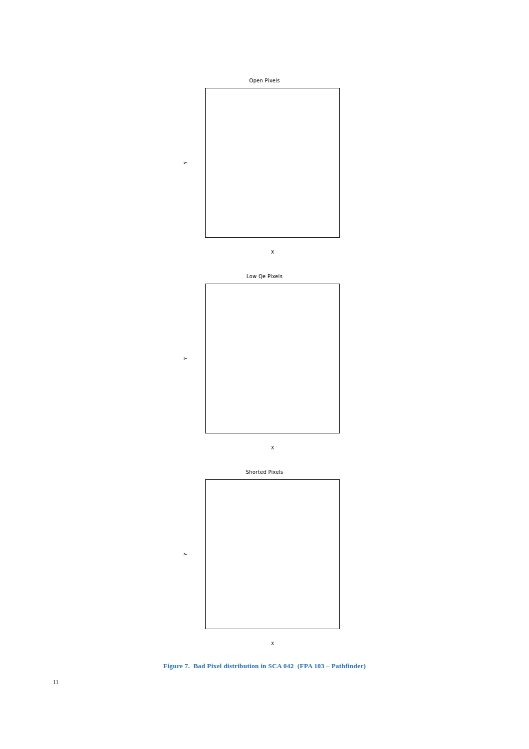Open Pixels
X
Y
Low Qe Pixels
X
Y
Shorted Pixels
X
Y
Figure 7. Bad Pixel distribution in SCA 042 (FPA 103 – Pathfinder)
11